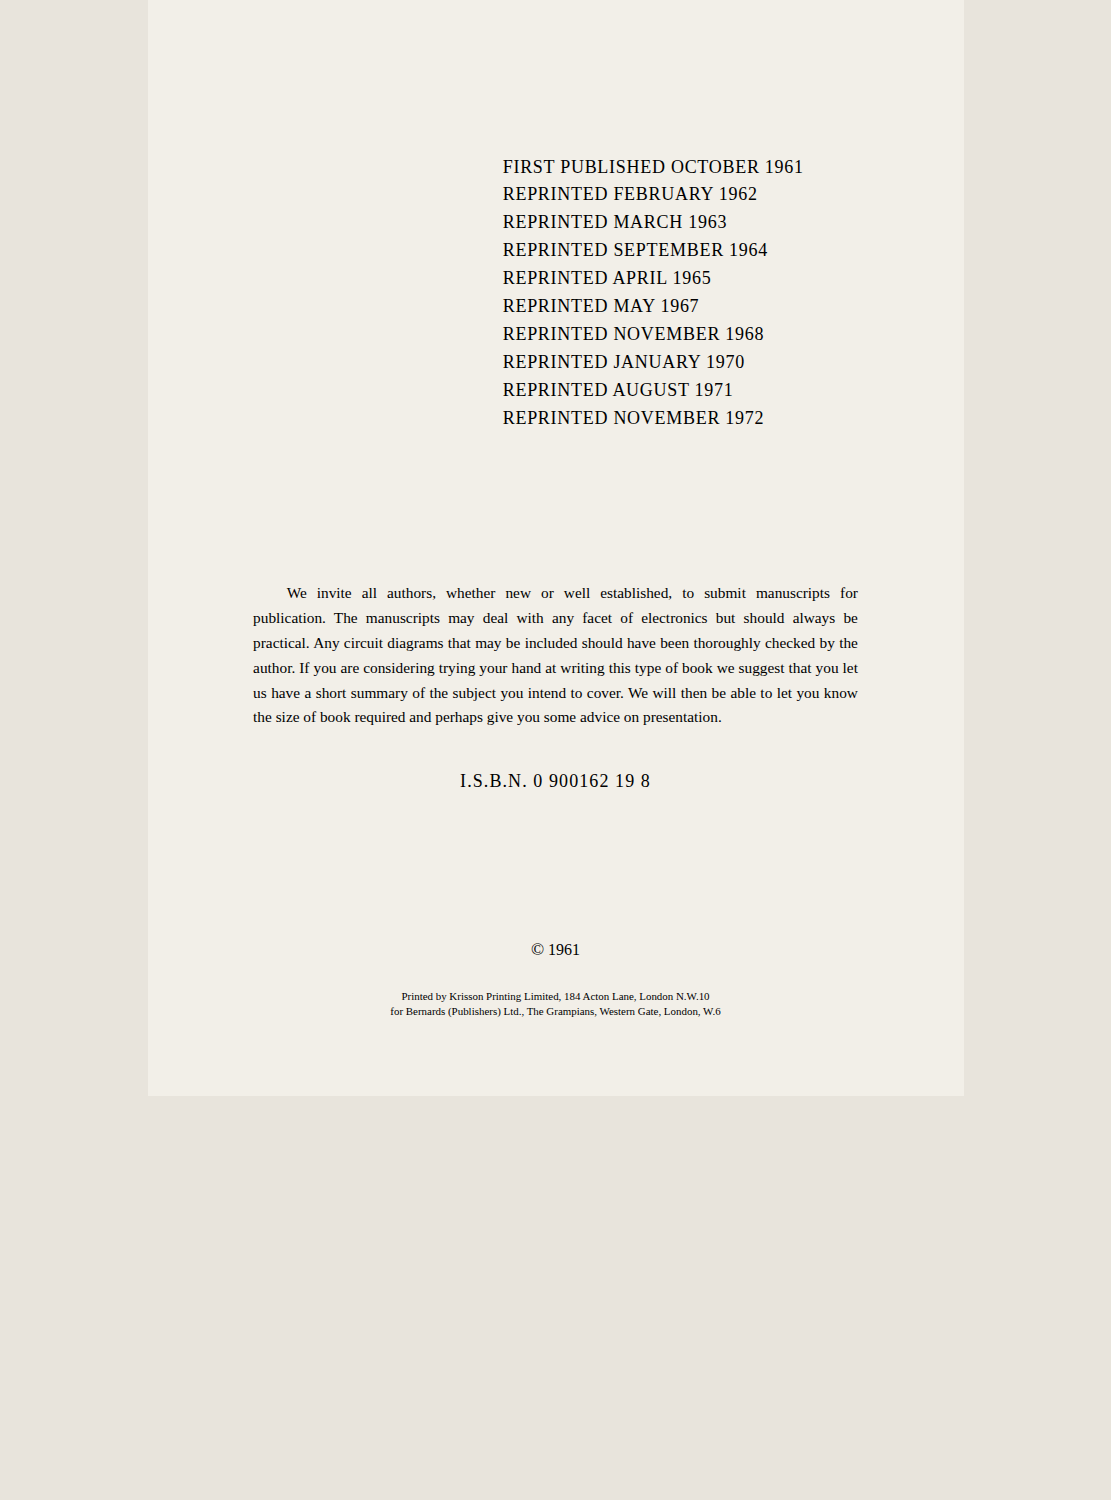First published October 1961
Reprinted February 1962
Reprinted March 1963
Reprinted September 1964
Reprinted April 1965
Reprinted May 1967
Reprinted November 1968
Reprinted January 1970
Reprinted August 1971
Reprinted November 1972
We invite all authors, whether new or well established, to submit manuscripts for publication. The manuscripts may deal with any facet of electronics but should always be practical. Any circuit diagrams that may be included should have been thoroughly checked by the author. If you are considering trying your hand at writing this type of book we suggest that you let us have a short summary of the subject you intend to cover. We will then be able to let you know the size of book required and perhaps give you some advice on presentation.
I.S.B.N. 0 900162 19 8
© 1961
Printed by Krisson Printing Limited, 184 Acton Lane, London N.W.10
for Bernards (Publishers) Ltd., The Grampians, Western Gate, London, W.6